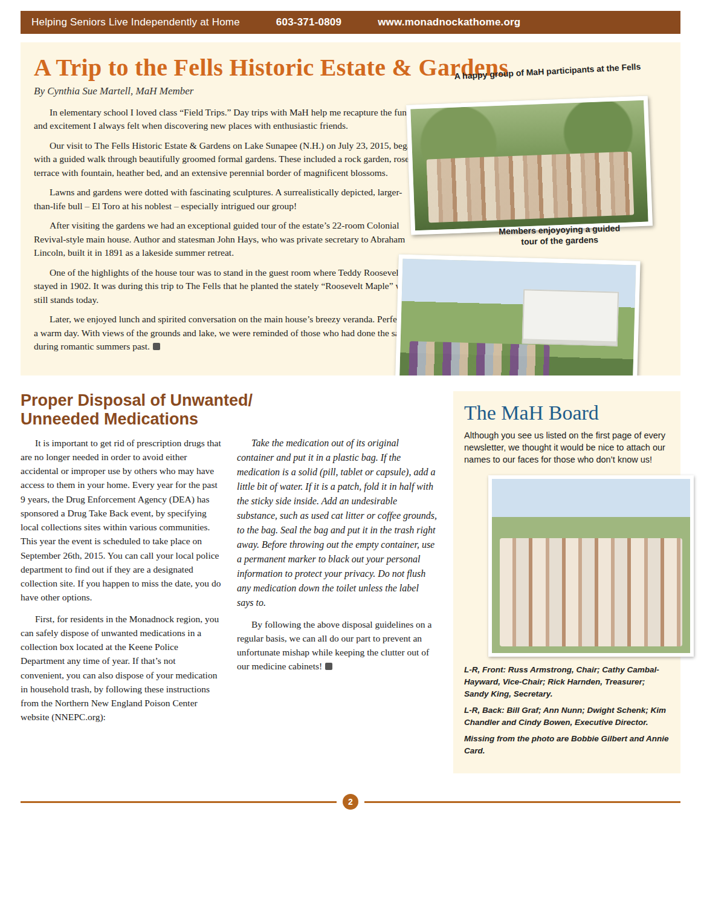Helping Seniors Live Independently at Home 603-371-0809 www.monadnockathome.org
A Trip to the Fells Historic Estate & Gardens
By Cynthia Sue Martell, MaH Member
In elementary school I loved class “Field Trips.” Day trips with MaH help me recapture the fun and excitement I always felt when discovering new places with enthusiastic friends.
Our visit to The Fells Historic Estate & Gardens on Lake Sunapee (N.H.) on July 23, 2015, began with a guided walk through beautifully groomed formal gardens. These included a rock garden, rose terrace with fountain, heather bed, and an extensive perennial border of magnificent blossoms.
Lawns and gardens were dotted with fascinating sculptures. A surrealistically depicted, larger-than-life bull – El Toro at his noblest – especially intrigued our group!
After visiting the gardens we had an exceptional guided tour of the estate’s 22-room Colonial Revival-style main house. Author and statesman John Hays, who was private secretary to Abraham Lincoln, built it in 1891 as a lakeside summer retreat.
One of the highlights of the house tour was to stand in the guest room where Teddy Roosevelt stayed in 1902. It was during this trip to The Fells that he planted the stately “Roosevelt Maple” which still stands today.
Later, we enjoyed lunch and spirited conversation on the main house’s breezy veranda. Perfect for a warm day. With views of the grounds and lake, we were reminded of those who had done the same during romantic summers past.
A happy group of MaH participants at the Fells
Members enjoyoying a guided
tour of the gardens
Proper Disposal of Unwanted/
Unneeded Medications
It is important to get rid of prescription drugs that are no longer needed in order to avoid either accidental or improper use by others who may have access to them in your home. Every year for the past 9 years, the Drug Enforcement Agency (DEA) has sponsored a Drug Take Back event, by specifying local collections sites within various communities. This year the event is scheduled to take place on September 26th, 2015. You can call your local police department to find out if they are a designated collection site. If you happen to miss the date, you do have other options.
First, for residents in the Monadnock region, you can safely dispose of unwanted medications in a collection box located at the Keene Police Department any time of year. If that’s not convenient, you can also dispose of your medication in household trash, by following these instructions from the Northern New England Poison Center website (NNEPC.org):
Take the medication out of its original container and put it in a plastic bag. If the medication is a solid (pill, tablet or capsule), add a little bit of water. If it is a patch, fold it in half with the sticky side inside. Add an undesirable substance, such as used cat litter or coffee grounds, to the bag. Seal the bag and put it in the trash right away. Before throwing out the empty container, use a permanent marker to black out your personal information to protect your privacy. Do not flush any medication down the toilet unless the label says to.
By following the above disposal guidelines on a regular basis, we can all do our part to prevent an unfortunate mishap while keeping the clutter out of our medicine cabinets!
The MaH Board
Although you see us listed on the first page of every newsletter, we thought it would be nice to attach our names to our faces for those who don’t know us!
L-R, Front: Russ Armstrong, Chair; Cathy Cambal-Hayward, Vice-Chair; Rick Harnden, Treasurer; Sandy King, Secretary.
L-R, Back: Bill Graf; Ann Nunn; Dwight Schenk; Kim Chandler and Cindy Bowen, Executive Director.
Missing from the photo are Bobbie Gilbert and Annie Card.
2